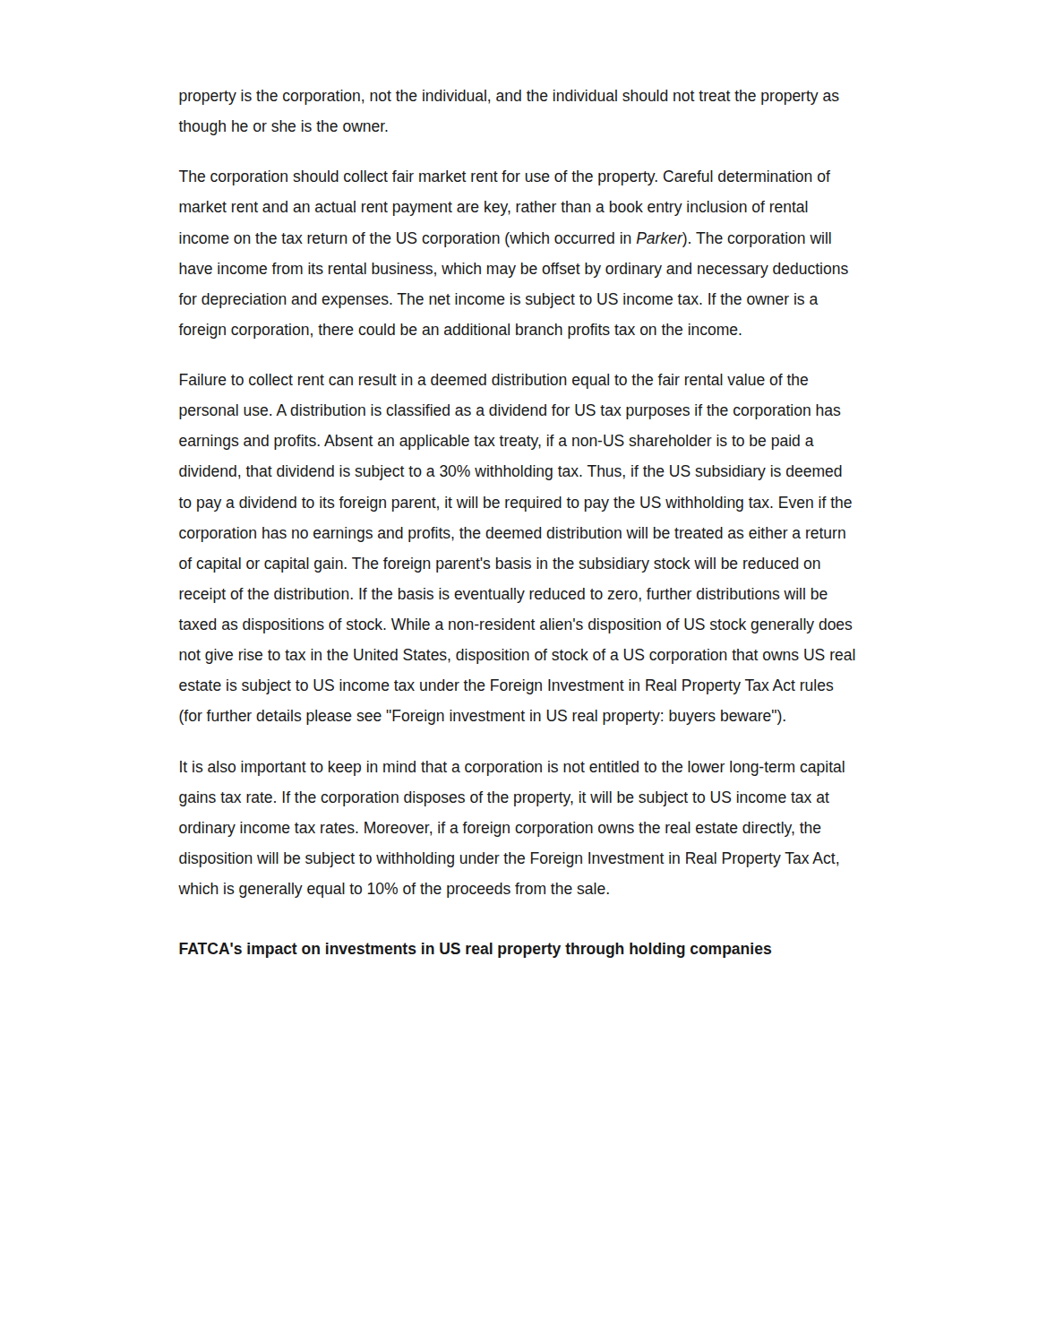property is the corporation, not the individual, and the individual should not treat the property as though he or she is the owner.
The corporation should collect fair market rent for use of the property. Careful determination of market rent and an actual rent payment are key, rather than a book entry inclusion of rental income on the tax return of the US corporation (which occurred in Parker). The corporation will have income from its rental business, which may be offset by ordinary and necessary deductions for depreciation and expenses. The net income is subject to US income tax. If the owner is a foreign corporation, there could be an additional branch profits tax on the income.
Failure to collect rent can result in a deemed distribution equal to the fair rental value of the personal use. A distribution is classified as a dividend for US tax purposes if the corporation has earnings and profits. Absent an applicable tax treaty, if a non-US shareholder is to be paid a dividend, that dividend is subject to a 30% withholding tax. Thus, if the US subsidiary is deemed to pay a dividend to its foreign parent, it will be required to pay the US withholding tax. Even if the corporation has no earnings and profits, the deemed distribution will be treated as either a return of capital or capital gain. The foreign parent's basis in the subsidiary stock will be reduced on receipt of the distribution. If the basis is eventually reduced to zero, further distributions will be taxed as dispositions of stock. While a non-resident alien's disposition of US stock generally does not give rise to tax in the United States, disposition of stock of a US corporation that owns US real estate is subject to US income tax under the Foreign Investment in Real Property Tax Act rules (for further details please see "Foreign investment in US real property: buyers beware").
It is also important to keep in mind that a corporation is not entitled to the lower long-term capital gains tax rate. If the corporation disposes of the property, it will be subject to US income tax at ordinary income tax rates. Moreover, if a foreign corporation owns the real estate directly, the disposition will be subject to withholding under the Foreign Investment in Real Property Tax Act, which is generally equal to 10% of the proceeds from the sale.
FATCA's impact on investments in US real property through holding companies